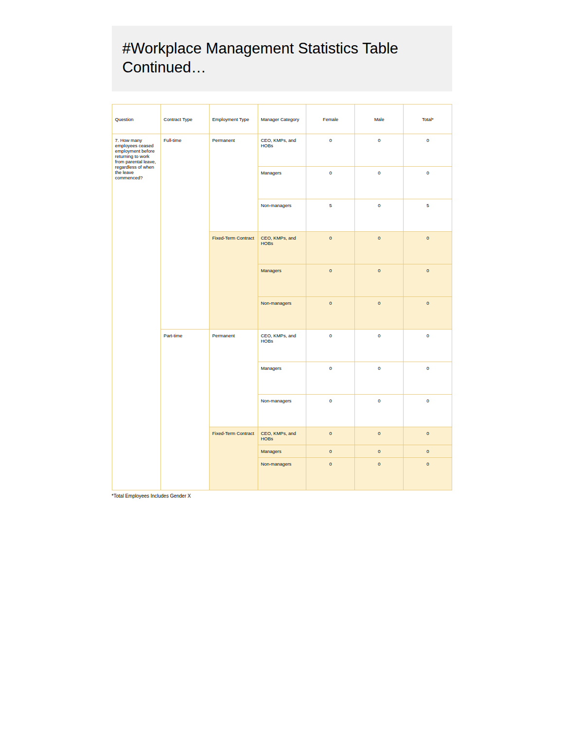#Workplace Management Statistics Table Continued…
| Question | Contract Type | Employment Type | Manager Category | Female | Male | Total* |
| --- | --- | --- | --- | --- | --- | --- |
| 7. How many employees ceased employment before returning to work from parental leave, regardless of when the leave commenced? | Full-time | Permanent | CEO, KMPs, and HOBs | 0 | 0 | 0 |
| Managers | 0 | 0 | 0 |
| Non-managers | 5 | 0 | 5 |
| Fixed-Term Contract | CEO, KMPs, and HOBs | 0 | 0 | 0 |
| Managers | 0 | 0 | 0 |
| Non-managers | 0 | 0 | 0 |
| Part-time | Permanent | CEO, KMPs, and HOBs | 0 | 0 | 0 |
| Managers | 0 | 0 | 0 |
| Non-managers | 0 | 0 | 0 |
| Fixed-Term Contract | CEO, KMPs, and HOBs | 0 | 0 | 0 |
| Managers | 0 | 0 | 0 |
| Non-managers | 0 | 0 | 0 |
*Total Employees Includes Gender X